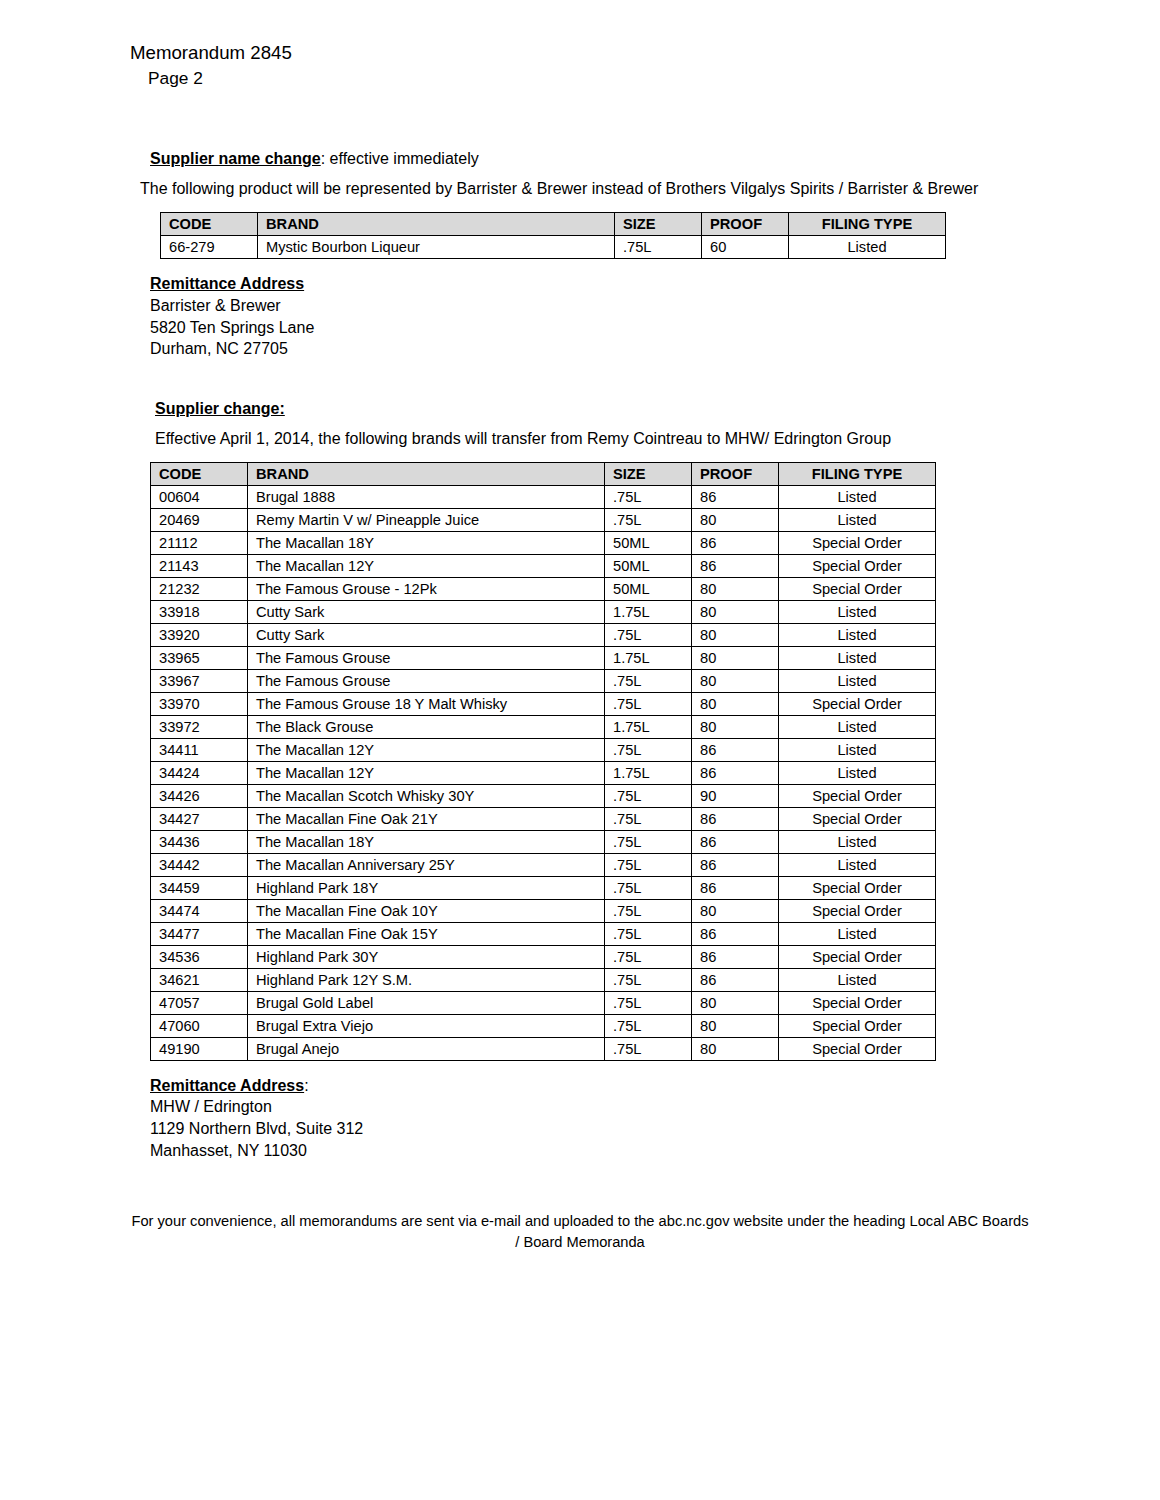Memorandum 2845
Page 2
Supplier name change: effective immediately
The following product will be represented by Barrister & Brewer instead of Brothers Vilgalys Spirits / Barrister & Brewer
| CODE | BRAND | SIZE | PROOF | FILING TYPE |
| --- | --- | --- | --- | --- |
| 66-279 | Mystic Bourbon Liqueur | .75L | 60 | Listed |
Remittance Address
Barrister & Brewer
5820 Ten Springs Lane
Durham, NC 27705
Supplier change:
Effective April 1, 2014, the following brands will transfer from Remy Cointreau to MHW/ Edrington Group
| CODE | BRAND | SIZE | PROOF | FILING TYPE |
| --- | --- | --- | --- | --- |
| 00604 | Brugal 1888 | .75L | 86 | Listed |
| 20469 | Remy Martin V w/ Pineapple Juice | .75L | 80 | Listed |
| 21112 | The Macallan 18Y | 50ML | 86 | Special Order |
| 21143 | The Macallan 12Y | 50ML | 86 | Special Order |
| 21232 | The Famous Grouse - 12Pk | 50ML | 80 | Special Order |
| 33918 | Cutty Sark | 1.75L | 80 | Listed |
| 33920 | Cutty Sark | .75L | 80 | Listed |
| 33965 | The Famous Grouse | 1.75L | 80 | Listed |
| 33967 | The Famous Grouse | .75L | 80 | Listed |
| 33970 | The Famous Grouse 18 Y Malt Whisky | .75L | 80 | Special Order |
| 33972 | The Black Grouse | 1.75L | 80 | Listed |
| 34411 | The Macallan 12Y | .75L | 86 | Listed |
| 34424 | The Macallan 12Y | 1.75L | 86 | Listed |
| 34426 | The Macallan Scotch Whisky 30Y | .75L | 90 | Special Order |
| 34427 | The Macallan Fine Oak 21Y | .75L | 86 | Special Order |
| 34436 | The Macallan 18Y | .75L | 86 | Listed |
| 34442 | The Macallan Anniversary 25Y | .75L | 86 | Listed |
| 34459 | Highland Park 18Y | .75L | 86 | Special Order |
| 34474 | The Macallan Fine Oak 10Y | .75L | 80 | Special Order |
| 34477 | The Macallan Fine Oak 15Y | .75L | 86 | Listed |
| 34536 | Highland Park 30Y | .75L | 86 | Special Order |
| 34621 | Highland Park 12Y S.M. | .75L | 86 | Listed |
| 47057 | Brugal Gold Label | .75L | 80 | Special Order |
| 47060 | Brugal Extra Viejo | .75L | 80 | Special Order |
| 49190 | Brugal Anejo | .75L | 80 | Special Order |
Remittance Address:
MHW / Edrington
1129 Northern Blvd, Suite 312
Manhasset, NY 11030
For your convenience, all memorandums are sent via e-mail and uploaded to the abc.nc.gov website under the heading Local ABC Boards / Board Memoranda